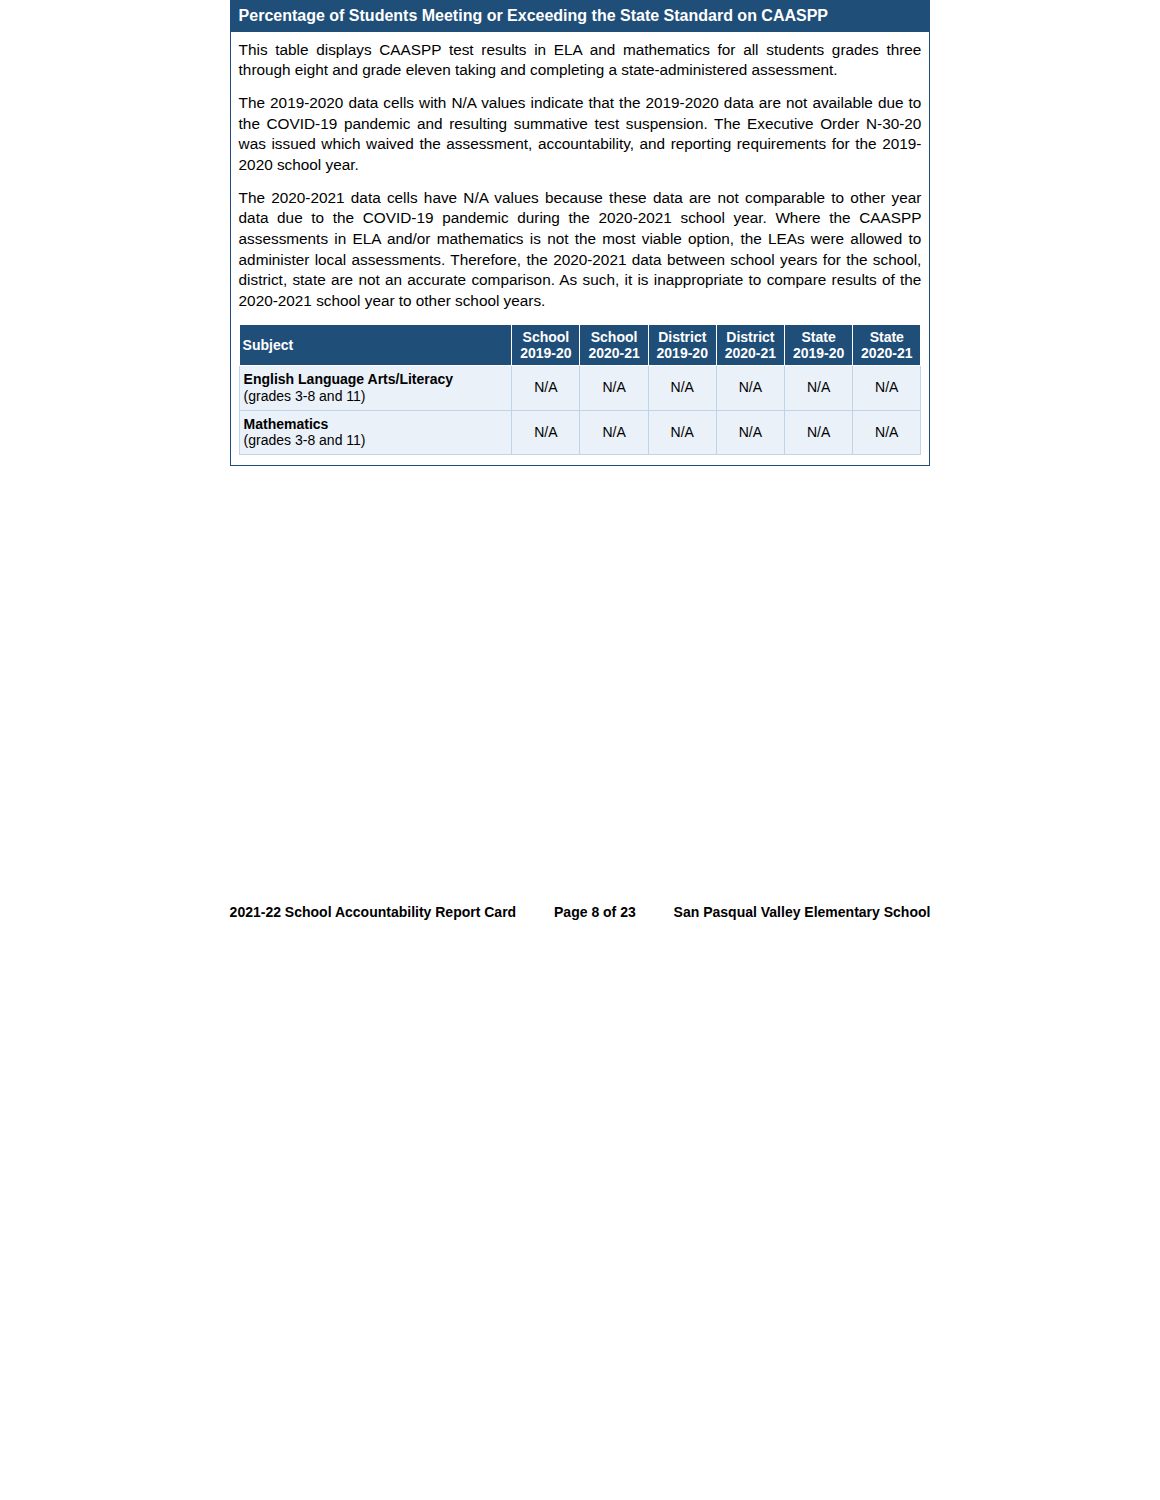Percentage of Students Meeting or Exceeding the State Standard on CAASPP
This table displays CAASPP test results in ELA and mathematics for all students grades three through eight and grade eleven taking and completing a state-administered assessment.
The 2019-2020 data cells with N/A values indicate that the 2019-2020 data are not available due to the COVID-19 pandemic and resulting summative test suspension. The Executive Order N-30-20 was issued which waived the assessment, accountability, and reporting requirements for the 2019-2020 school year.
The 2020-2021 data cells have N/A values because these data are not comparable to other year data due to the COVID-19 pandemic during the 2020-2021 school year. Where the CAASPP assessments in ELA and/or mathematics is not the most viable option, the LEAs were allowed to administer local assessments. Therefore, the 2020-2021 data between school years for the school, district, state are not an accurate comparison. As such, it is inappropriate to compare results of the 2020-2021 school year to other school years.
| Subject | School 2019-20 | School 2020-21 | District 2019-20 | District 2020-21 | State 2019-20 | State 2020-21 |
| --- | --- | --- | --- | --- | --- | --- |
| English Language Arts/Literacy (grades 3-8 and 11) | N/A | N/A | N/A | N/A | N/A | N/A |
| Mathematics (grades 3-8 and 11) | N/A | N/A | N/A | N/A | N/A | N/A |
2021-22 School Accountability Report Card Page 8 of 23 San Pasqual Valley Elementary School